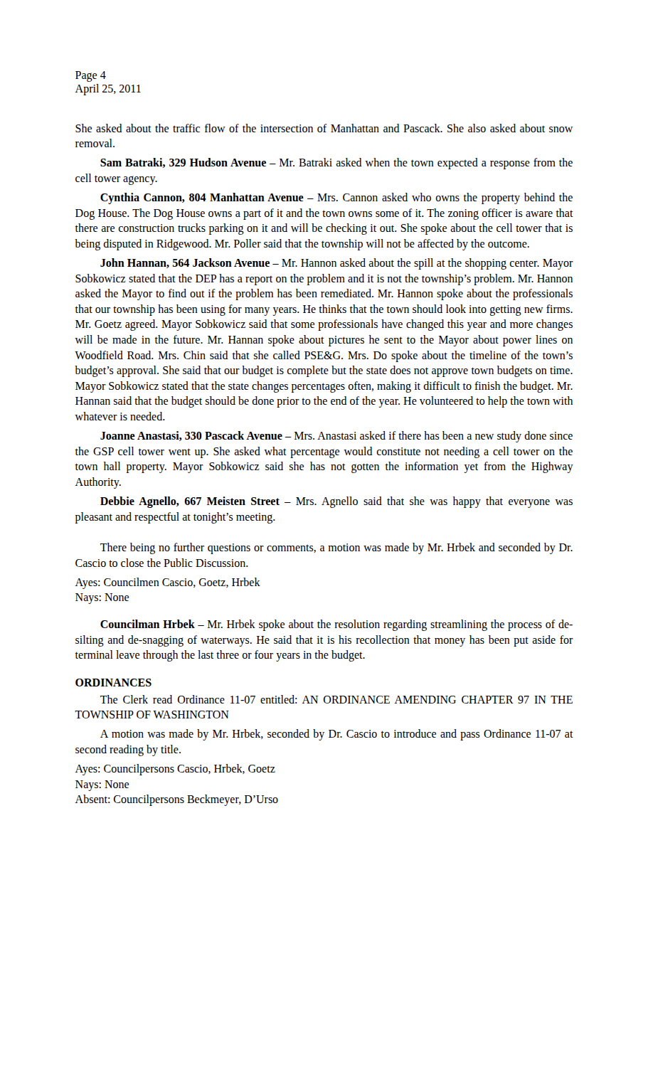Page 4
April 25, 2011
She asked about the traffic flow of the intersection of Manhattan and Pascack. She also asked about snow removal.
Sam Batraki, 329 Hudson Avenue – Mr. Batraki asked when the town expected a response from the cell tower agency.
Cynthia Cannon, 804 Manhattan Avenue – Mrs. Cannon asked who owns the property behind the Dog House. The Dog House owns a part of it and the town owns some of it. The zoning officer is aware that there are construction trucks parking on it and will be checking it out. She spoke about the cell tower that is being disputed in Ridgewood. Mr. Poller said that the township will not be affected by the outcome.
John Hannan, 564 Jackson Avenue – Mr. Hannon asked about the spill at the shopping center. Mayor Sobkowicz stated that the DEP has a report on the problem and it is not the township’s problem. Mr. Hannon asked the Mayor to find out if the problem has been remediated. Mr. Hannon spoke about the professionals that our township has been using for many years. He thinks that the town should look into getting new firms. Mr. Goetz agreed. Mayor Sobkowicz said that some professionals have changed this year and more changes will be made in the future. Mr. Hannan spoke about pictures he sent to the Mayor about power lines on Woodfield Road. Mrs. Chin said that she called PSE&G. Mrs. Do spoke about the timeline of the town’s budget’s approval. She said that our budget is complete but the state does not approve town budgets on time. Mayor Sobkowicz stated that the state changes percentages often, making it difficult to finish the budget. Mr. Hannan said that the budget should be done prior to the end of the year. He volunteered to help the town with whatever is needed.
Joanne Anastasi, 330 Pascack Avenue – Mrs. Anastasi asked if there has been a new study done since the GSP cell tower went up. She asked what percentage would constitute not needing a cell tower on the town hall property. Mayor Sobkowicz said she has not gotten the information yet from the Highway Authority.
Debbie Agnello, 667 Meisten Street – Mrs. Agnello said that she was happy that everyone was pleasant and respectful at tonight’s meeting.
There being no further questions or comments, a motion was made by Mr. Hrbek and seconded by Dr. Cascio to close the Public Discussion.
Ayes: Councilmen Cascio, Goetz, Hrbek
Nays: None
Councilman Hrbek – Mr. Hrbek spoke about the resolution regarding streamlining the process of de-silting and de-snagging of waterways. He said that it is his recollection that money has been put aside for terminal leave through the last three or four years in the budget.
ORDINANCES
The Clerk read Ordinance 11-07 entitled: AN ORDINANCE AMENDING CHAPTER 97 IN THE TOWNSHIP OF WASHINGTON
A motion was made by Mr. Hrbek, seconded by Dr. Cascio to introduce and pass Ordinance 11-07 at second reading by title.
Ayes: Councilpersons Cascio, Hrbek, Goetz
Nays: None
Absent: Councilpersons Beckmeyer, D’Urso